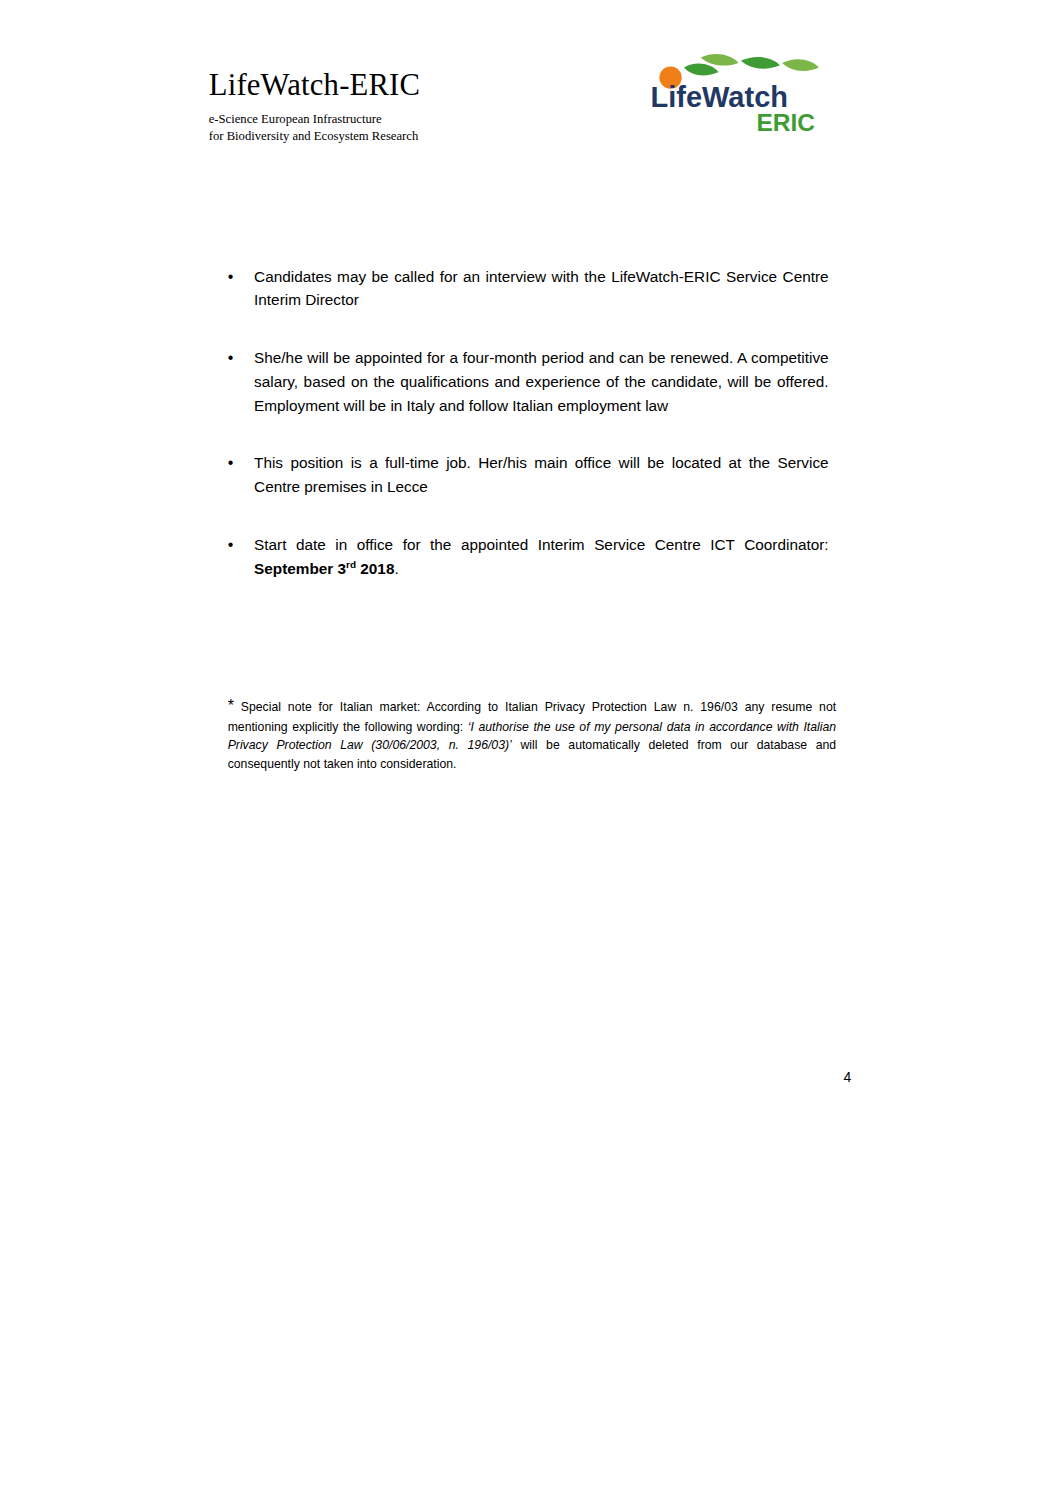LifeWatch-ERIC
e-Science European Infrastructure
for Biodiversity and Ecosystem Research
LifeWatch ERIC LifeWatch ERIC
Candidates may be called for an interview with the LifeWatch-ERIC Service Centre Interim Director
She/he will be appointed for a four-month period and can be renewed. A competitive salary, based on the qualifications and experience of the candidate, will be offered. Employment will be in Italy and follow Italian employment law
This position is a full-time job. Her/his main office will be located at the Service Centre premises in Lecce
Start date in office for the appointed Interim Service Centre ICT Coordinator: September 3rd 2018.
* Special note for Italian market: According to Italian Privacy Protection Law n. 196/03 any resume not mentioning explicitly the following wording: ‘I authorise the use of my personal data in accordance with Italian Privacy Protection Law (30/06/2003, n. 196/03)’ will be automatically deleted from our database and consequently not taken into consideration.
4